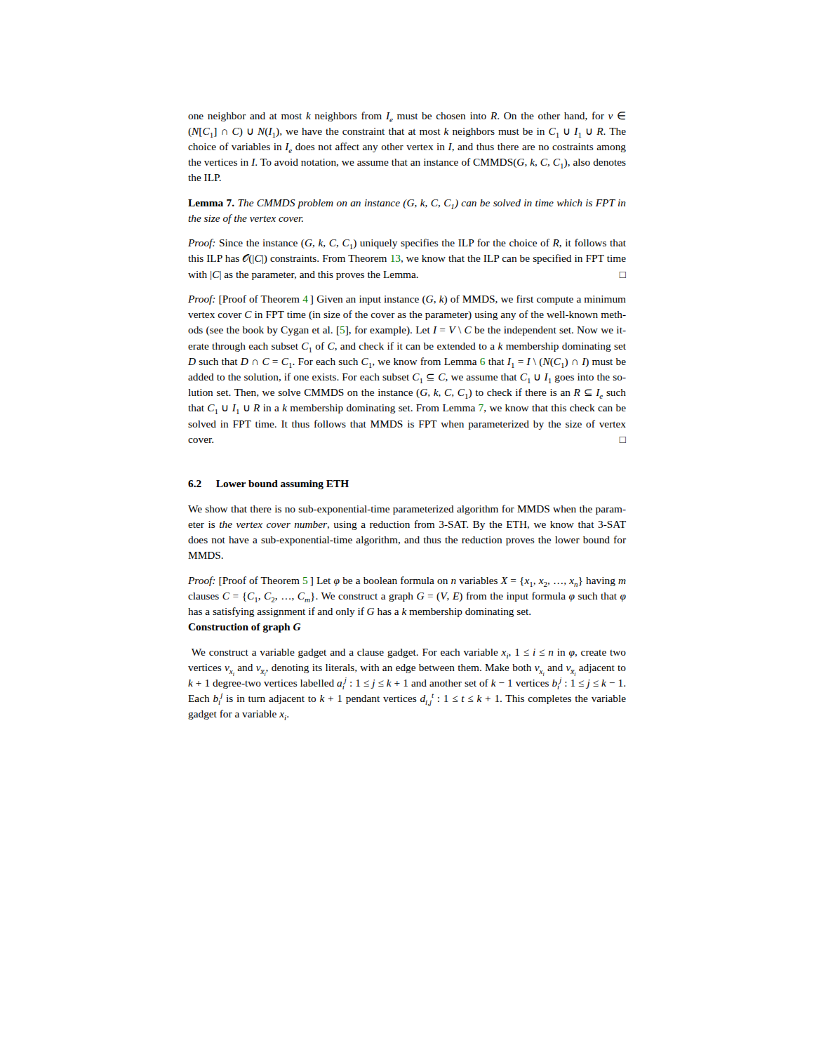one neighbor and at most k neighbors from Ie must be chosen into R. On the other hand, for v ∈ (N[C1] ∩ C) ∪ N(I1), we have the constraint that at most k neighbors must be in C1 ∪ I1 ∪ R. The choice of variables in Ie does not affect any other vertex in I, and thus there are no costraints among the vertices in I. To avoid notation, we assume that an instance of CMMDS(G, k, C, C1), also denotes the ILP.
Lemma 7. The CMMDS problem on an instance (G, k, C, C1) can be solved in time which is FPT in the size of the vertex cover.
Proof: Since the instance (G, k, C, C1) uniquely specifies the ILP for the choice of R, it follows that this ILP has 𝒪(|C|) constraints. From Theorem 13, we know that the ILP can be specified in FPT time with |C| as the parameter, and this proves the Lemma. □
Proof: [Proof of Theorem 4 ] Given an input instance (G, k) of MMDS, we first compute a minimum vertex cover C in FPT time (in size of the cover as the parameter) using any of the well-known methods (see the book by Cygan et al. [5], for example). Let I = V \ C be the independent set. Now we iterate through each subset C1 of C, and check if it can be extended to a k membership dominating set D such that D ∩ C = C1. For each such C1, we know from Lemma 6 that I1 = I \ (N(C1) ∩ I) must be added to the solution, if one exists. For each subset C1 ⊆ C, we assume that C1 ∪ I1 goes into the solution set. Then, we solve CMMDS on the instance (G, k, C, C1) to check if there is an R ⊆ Ie such that C1 ∪ I1 ∪ R in a k membership dominating set. From Lemma 7, we know that this check can be solved in FPT time. It thus follows that MMDS is FPT when parameterized by the size of vertex cover. □
6.2 Lower bound assuming ETH
We show that there is no sub-exponential-time parameterized algorithm for MMDS when the parameter is the vertex cover number, using a reduction from 3-SAT. By the ETH, we know that 3-SAT does not have a sub-exponential-time algorithm, and thus the reduction proves the lower bound for MMDS.
Proof: [Proof of Theorem 5 ] Let φ be a boolean formula on n variables X = {x1, x2, …, xn} having m clauses C = {C1, C2, …, Cm}. We construct a graph G = (V, E) from the input formula φ such that φ has a satisfying assignment if and only if G has a k membership dominating set.
Construction of graph G
We construct a variable gadget and a clause gadget. For each variable xi, 1 ≤ i ≤ n in φ, create two vertices vxi and vx̅i, denoting its literals, with an edge between them. Make both vxi and vx̅i adjacent to k + 1 degree-two vertices labelled aij : 1 ≤ j ≤ k + 1 and another set of k − 1 vertices bij : 1 ≤ j ≤ k − 1. Each bij is in turn adjacent to k + 1 pendant vertices di,jt : 1 ≤ t ≤ k + 1. This completes the variable gadget for a variable xi.